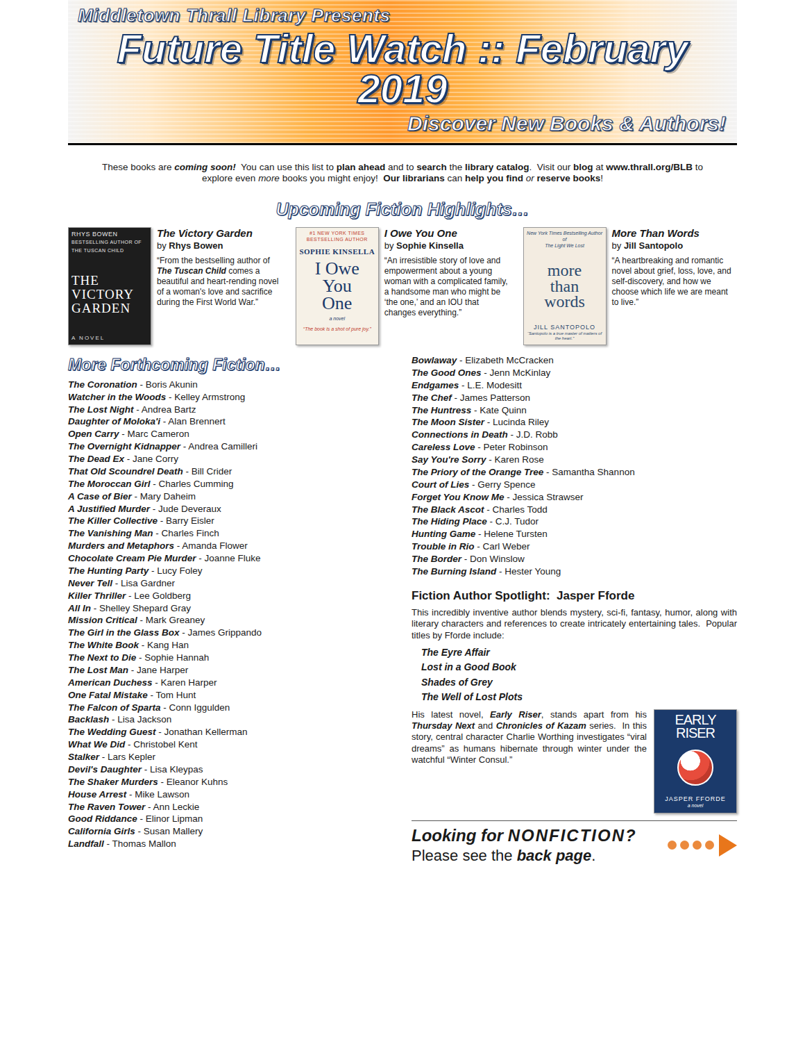Middletown Thrall Library Presents
Future Title Watch :: February 2019
Discover New Books & Authors!
These books are coming soon! You can use this list to plan ahead and to search the library catalog. Visit our blog at www.thrall.org/BLB to explore even more books you might enjoy! Our librarians can help you find or reserve books!
Upcoming Fiction Highlights…
RHYS BOWEN
BESTSELLING AUTHOR OF THE TUSCAN CHILD
THE
VICTORY
GARDEN
A NOVEL
The Victory Garden
by Rhys Bowen
“From the bestselling author of The Tuscan Child comes a beautiful and heart-rending novel of a woman's love and sacrifice during the First World War.”
#1 NEW YORK TIMES BESTSELLING AUTHOR
SOPHIE KINSELLA
I Owe
You
One
a novel
“The book is a shot of pure joy.”
I Owe You One
by Sophie Kinsella
“An irresistible story of love and empowerment about a young woman with a complicated family, a handsome man who might be ‘the one,’ and an IOU that changes everything.”
New York Times Bestselling Author of
The Light We Lost
more
than
words
JILL SANTOPOLO
“Santopolo is a true master of matters of the heart.”
More Than Words
by Jill Santopolo
“A heartbreaking and romantic novel about grief, loss, love, and self-discovery, and how we choose which life we are meant to live.”
More Forthcoming Fiction…
The Coronation - Boris Akunin
Watcher in the Woods - Kelley Armstrong
The Lost Night - Andrea Bartz
Daughter of Moloka'i - Alan Brennert
Open Carry - Marc Cameron
The Overnight Kidnapper - Andrea Camilleri
The Dead Ex - Jane Corry
That Old Scoundrel Death - Bill Crider
The Moroccan Girl - Charles Cumming
A Case of Bier - Mary Daheim
A Justified Murder - Jude Deveraux
The Killer Collective - Barry Eisler
The Vanishing Man - Charles Finch
Murders and Metaphors - Amanda Flower
Chocolate Cream Pie Murder - Joanne Fluke
The Hunting Party - Lucy Foley
Never Tell - Lisa Gardner
Killer Thriller - Lee Goldberg
All In - Shelley Shepard Gray
Mission Critical - Mark Greaney
The Girl in the Glass Box - James Grippando
The White Book - Kang Han
The Next to Die - Sophie Hannah
The Lost Man - Jane Harper
American Duchess - Karen Harper
One Fatal Mistake - Tom Hunt
The Falcon of Sparta - Conn Iggulden
Backlash - Lisa Jackson
The Wedding Guest - Jonathan Kellerman
What We Did - Christobel Kent
Stalker - Lars Kepler
Devil's Daughter - Lisa Kleypas
The Shaker Murders - Eleanor Kuhns
House Arrest - Mike Lawson
The Raven Tower - Ann Leckie
Good Riddance - Elinor Lipman
California Girls - Susan Mallery
Landfall - Thomas Mallon
Bowlaway - Elizabeth McCracken
The Good Ones - Jenn McKinlay
Endgames - L.E. Modesitt
The Chef - James Patterson
The Huntress - Kate Quinn
The Moon Sister - Lucinda Riley
Connections in Death - J.D. Robb
Careless Love - Peter Robinson
Say You're Sorry - Karen Rose
The Priory of the Orange Tree - Samantha Shannon
Court of Lies - Gerry Spence
Forget You Know Me - Jessica Strawser
The Black Ascot - Charles Todd
The Hiding Place - C.J. Tudor
Hunting Game - Helene Tursten
Trouble in Rio - Carl Weber
The Border - Don Winslow
The Burning Island - Hester Young
Fiction Author Spotlight: Jasper Fforde
This incredibly inventive author blends mystery, sci-fi, fantasy, humor, along with literary characters and references to create intricately entertaining tales. Popular titles by Fforde include:
The Eyre Affair
Lost in a Good Book
Shades of Grey
The Well of Lost Plots
His latest novel, Early Riser, stands apart from his Thursday Next and Chronicles of Kazam series. In this story, central character Charlie Worthing investigates “viral dreams” as humans hibernate through winter under the watchful “Winter Consul.”
EARLY
RISER
JASPER FFORDE
a novel
Looking for NONFICTION?
Please see the back page.